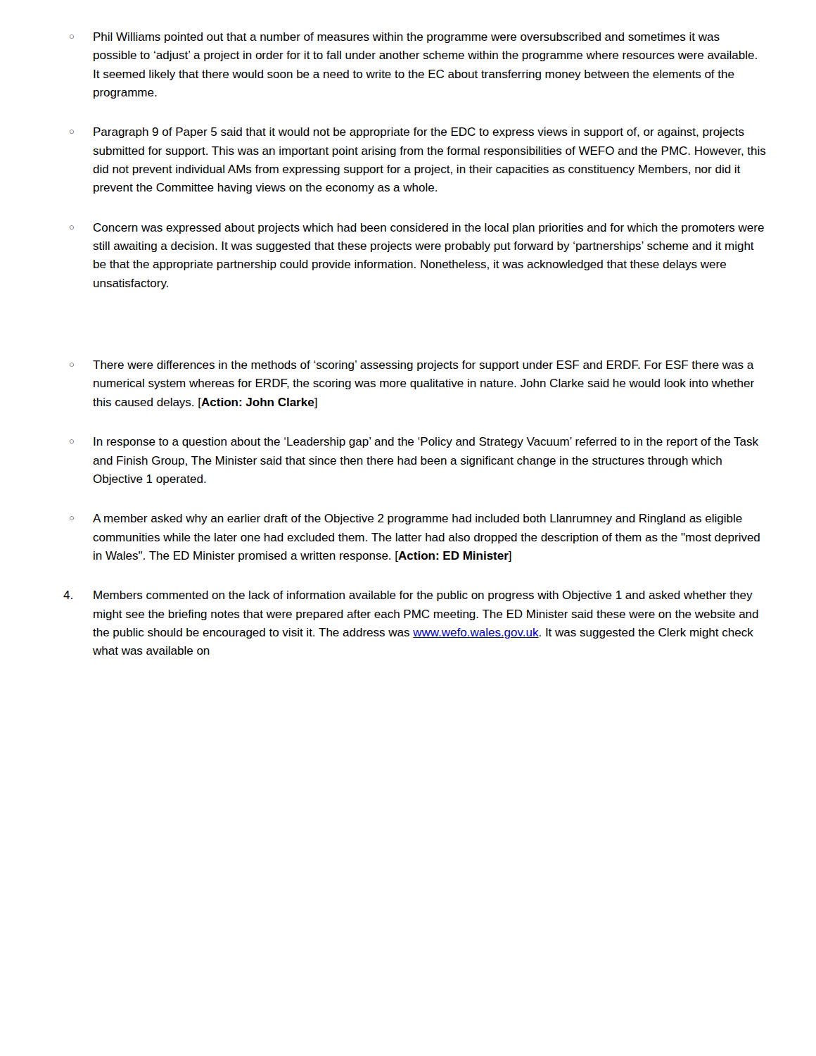Phil Williams pointed out that a number of measures within the programme were oversubscribed and sometimes it was possible to ‘adjust’ a project in order for it to fall under another scheme within the programme where resources were available. It seemed likely that there would soon be a need to write to the EC about transferring money between the elements of the programme.
Paragraph 9 of Paper 5 said that it would not be appropriate for the EDC to express views in support of, or against, projects submitted for support. This was an important point arising from the formal responsibilities of WEFO and the PMC. However, this did not prevent individual AMs from expressing support for a project, in their capacities as constituency Members, nor did it prevent the Committee having views on the economy as a whole.
Concern was expressed about projects which had been considered in the local plan priorities and for which the promoters were still awaiting a decision. It was suggested that these projects were probably put forward by ‘partnerships’ scheme and it might be that the appropriate partnership could provide information. Nonetheless, it was acknowledged that these delays were unsatisfactory.
There were differences in the methods of ‘scoring’ assessing projects for support under ESF and ERDF. For ESF there was a numerical system whereas for ERDF, the scoring was more qualitative in nature. John Clarke said he would look into whether this caused delays. [Action: John Clarke]
In response to a question about the ‘Leadership gap’ and the ‘Policy and Strategy Vacuum’ referred to in the report of the Task and Finish Group, The Minister said that since then there had been a significant change in the structures through which Objective 1 operated.
A member asked why an earlier draft of the Objective 2 programme had included both Llanrumney and Ringland as eligible communities while the later one had excluded them. The latter had also dropped the description of them as the "most deprived in Wales". The ED Minister promised a written response. [Action: ED Minister]
Members commented on the lack of information available for the public on progress with Objective 1 and asked whether they might see the briefing notes that were prepared after each PMC meeting. The ED Minister said these were on the website and the public should be encouraged to visit it. The address was www.wefo.wales.gov.uk. It was suggested the Clerk might check what was available on